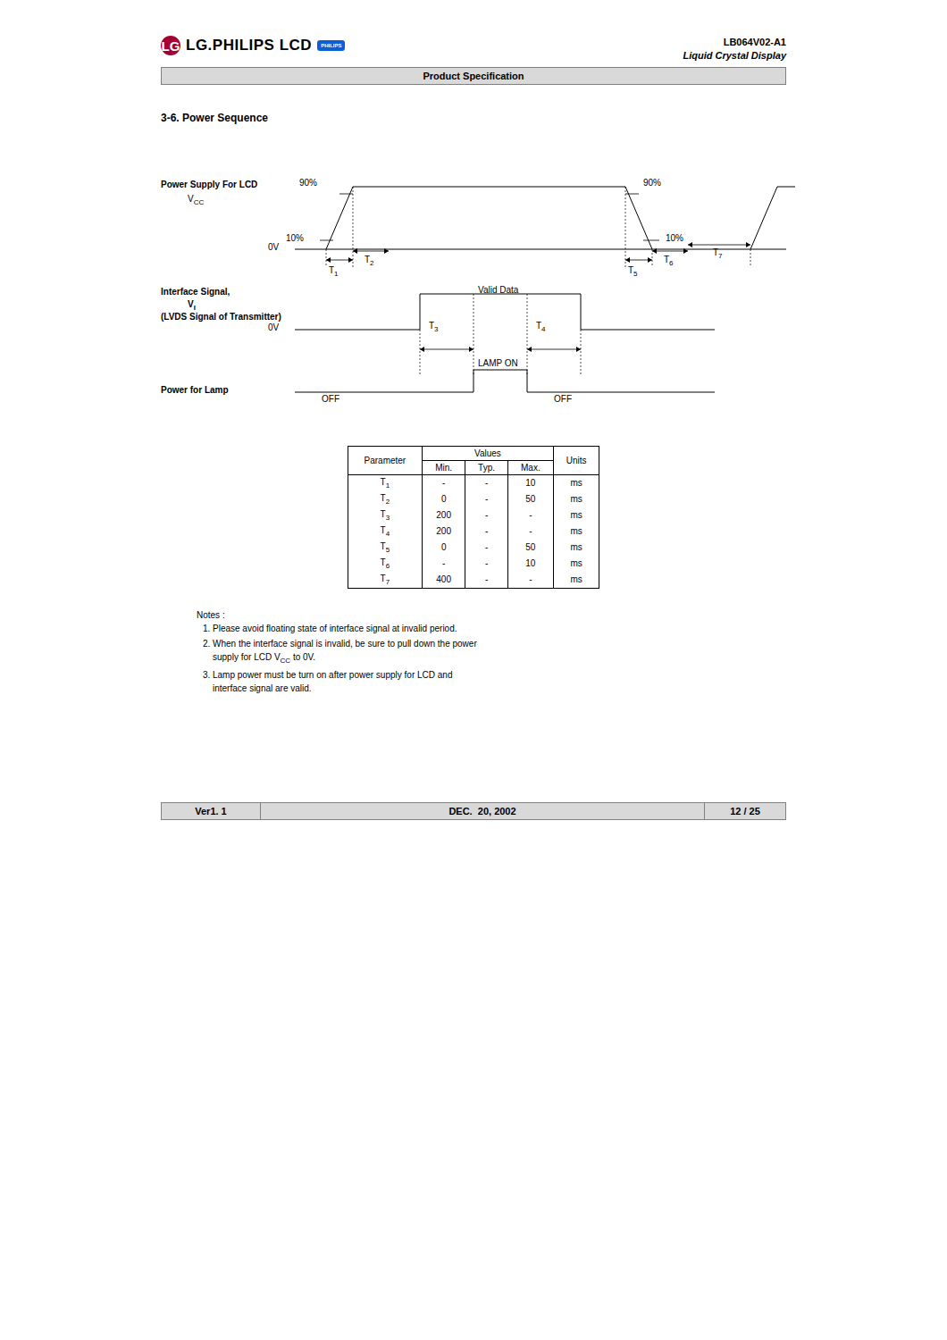LG
LG.PHILIPS LCD
PHILIPS
LB064V02-A1
Liquid Crystal Display
Product Specification
3-6. Power Sequence
Power Supply For LCD
VCC
90%
90%
10%
10%
0V
T1
T2
T5
T6
T7
Interface Signal,
VI
(LVDS Signal of Transmitter)
0V
Valid Data
T3
T4
Power for Lamp
OFF
LAMP ON
OFF
| Parameter | Values | Units |
| --- | --- | --- |
| Min. | Typ. | Max. |
| T 1 | - | - | 10 | ms |
| T 2 | 0 | - | 50 | ms |
| T 3 | 200 | - | - | ms |
| T 4 | 200 | - | - | ms |
| T 5 | 0 | - | 50 | ms |
| T 6 | - | - | 10 | ms |
| T 7 | 400 | - | - | ms |
Notes :
Please avoid floating state of interface signal at invalid period.
When the interface signal is invalid, be sure to pull down the power
supply for LCD VCC to 0V.
Lamp power must be turn on after power supply for LCD and
interface signal are valid.
Ver1. 1
DEC. 20, 2002
12 / 25